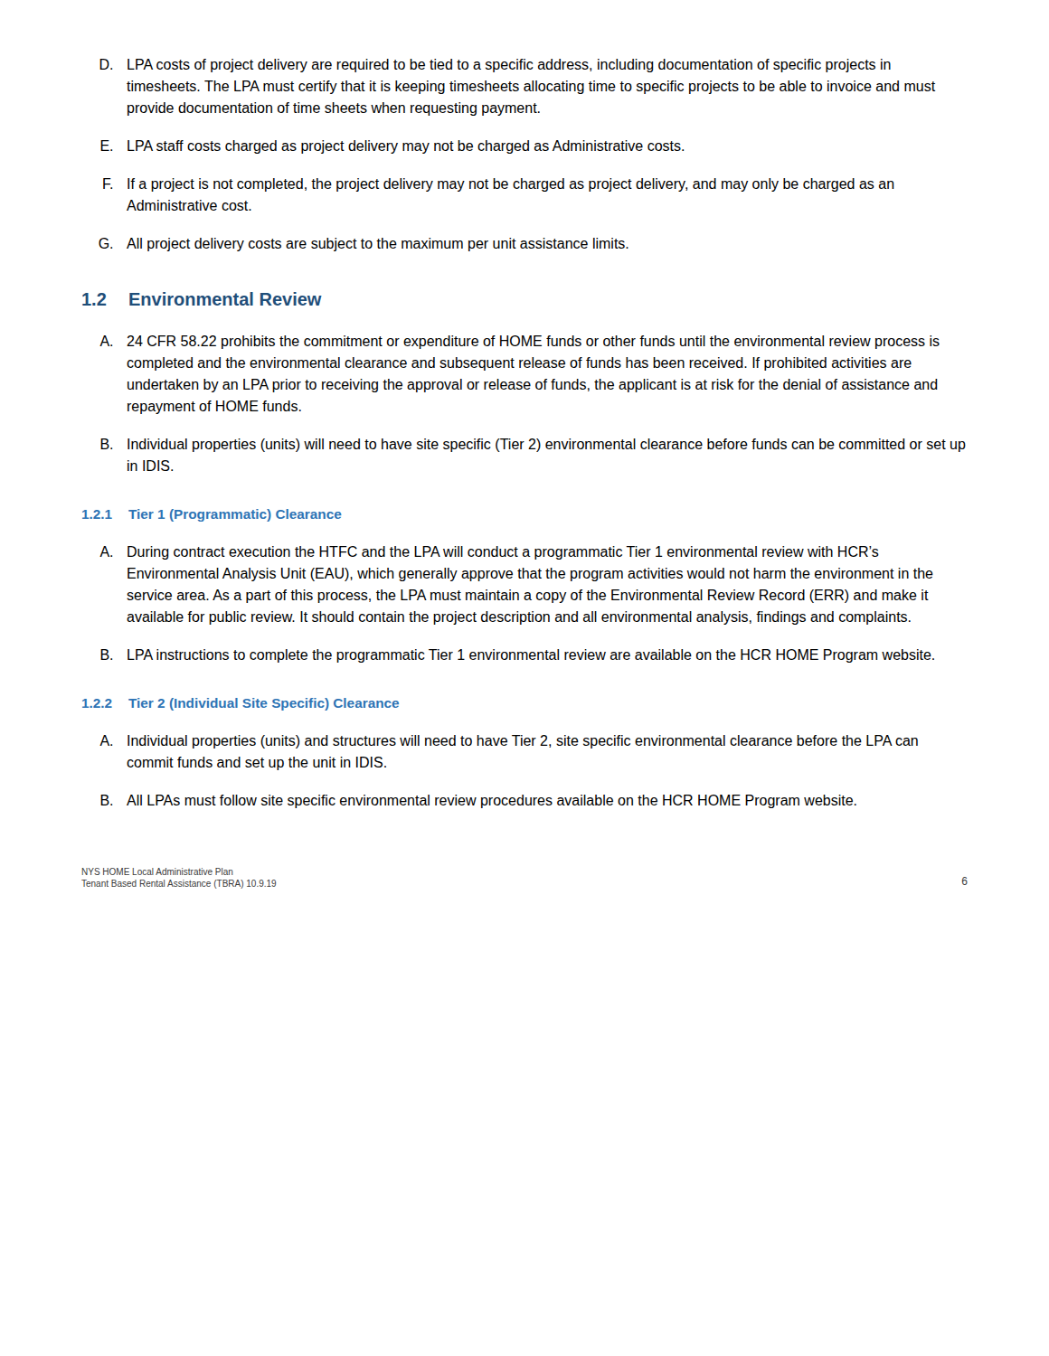LPA costs of project delivery are required to be tied to a specific address, including documentation of specific projects in timesheets. The LPA must certify that it is keeping timesheets allocating time to specific projects to be able to invoice and must provide documentation of time sheets when requesting payment.
LPA staff costs charged as project delivery may not be charged as Administrative costs.
If a project is not completed, the project delivery may not be charged as project delivery, and may only be charged as an Administrative cost.
All project delivery costs are subject to the maximum per unit assistance limits.
1.2 Environmental Review
24 CFR 58.22 prohibits the commitment or expenditure of HOME funds or other funds until the environmental review process is completed and the environmental clearance and subsequent release of funds has been received. If prohibited activities are undertaken by an LPA prior to receiving the approval or release of funds, the applicant is at risk for the denial of assistance and repayment of HOME funds.
Individual properties (units) will need to have site specific (Tier 2) environmental clearance before funds can be committed or set up in IDIS.
1.2.1 Tier 1 (Programmatic) Clearance
During contract execution the HTFC and the LPA will conduct a programmatic Tier 1 environmental review with HCR’s Environmental Analysis Unit (EAU), which generally approve that the program activities would not harm the environment in the service area. As a part of this process, the LPA must maintain a copy of the Environmental Review Record (ERR) and make it available for public review. It should contain the project description and all environmental analysis, findings and complaints.
LPA instructions to complete the programmatic Tier 1 environmental review are available on the HCR HOME Program website.
1.2.2 Tier 2 (Individual Site Specific) Clearance
Individual properties (units) and structures will need to have Tier 2, site specific environmental clearance before the LPA can commit funds and set up the unit in IDIS.
All LPAs must follow site specific environmental review procedures available on the HCR HOME Program website.
NYS HOME Local Administrative Plan
Tenant Based Rental Assistance (TBRA) 10.9.19
6